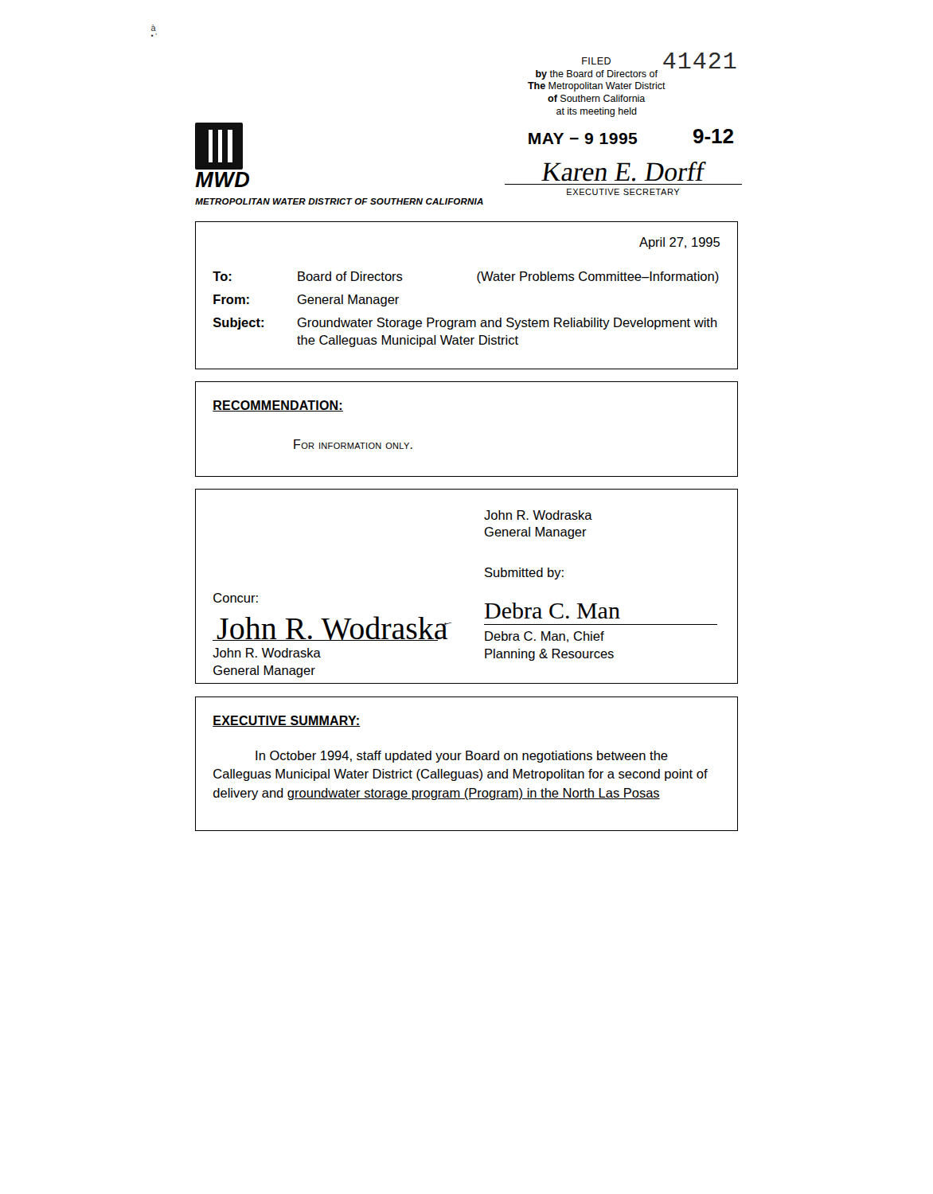à
• '
41421
FILED
by the Board of Directors of
The Metropolitan Water District
of Southern California
at its meeting held
MAY − 9 1995
9-12
MWD METROPOLITAN WATER DISTRICT OF SOUTHERN CALIFORNIA
Karen E. Dorff
EXECUTIVE SECRETARY
April 27, 1995
| To: | Board of Directors (Water Problems Committee–Information) |
| From: | General Manager |
| Subject: | Groundwater Storage Program and System Reliability Development with the Calleguas Municipal Water District |
RECOMMENDATION:
For information only.
John R. Wodraska
General Manager
Submitted by:
Debra C. Man
Debra C. Man, Chief
Planning & Resources
Concur:
John R. Wodraska←
John R. Wodraska
General Manager
EXECUTIVE SUMMARY:
In October 1994, staff updated your Board on negotiations between the Calleguas Municipal Water District (Calleguas) and Metropolitan for a second point of delivery and groundwater storage program (Program) in the North Las Posas